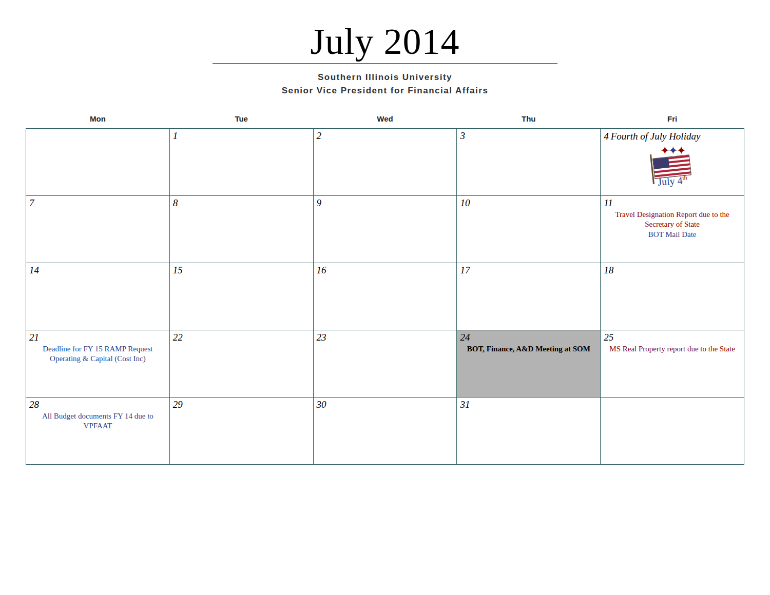July 2014
Southern Illinois University
Senior Vice President for Financial Affairs
| Mon | Tue | Wed | Thu | Fri |
| --- | --- | --- | --- | --- |
| | 1 | 2 | 3 | 4 Fourth of July Holiday ✦ ✦ ✦ July 4 th |
| 7 | 8 | 9 | 10 | 11 Travel Designation Report due to the Secretary of State BOT Mail Date |
| 14 | 15 | 16 | 17 | 18 |
| 21 Deadline for FY 15 RAMP Request Operating & Capital (Cost Inc) | 22 | 23 | 24 BOT, Finance, A&D Meeting at SOM | 25 MS Real Property report due to the State |
| 28 All Budget documents FY 14 due to VPFAAT | 29 | 30 | 31 | |